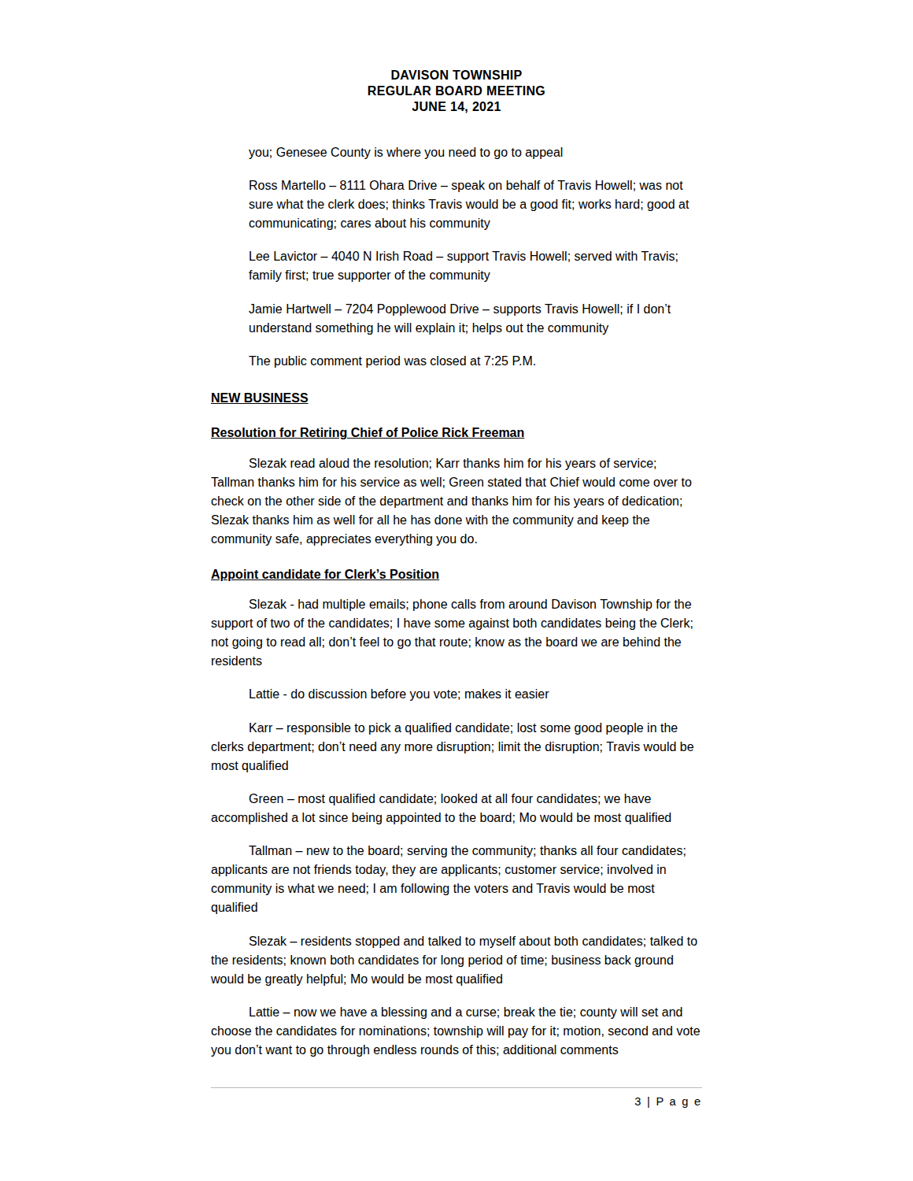DAVISON TOWNSHIP
REGULAR BOARD MEETING
JUNE 14, 2021
you; Genesee County is where you need to go to appeal
Ross Martello – 8111 Ohara Drive – speak on behalf of Travis Howell; was not sure what the clerk does; thinks Travis would be a good fit; works hard; good at communicating; cares about his community
Lee Lavictor – 4040 N Irish Road – support Travis Howell; served with Travis; family first; true supporter of the community
Jamie Hartwell – 7204 Popplewood Drive – supports Travis Howell; if I don’t understand something he will explain it; helps out the community
The public comment period was closed at 7:25 P.M.
NEW BUSINESS
Resolution for Retiring Chief of Police Rick Freeman
Slezak read aloud the resolution; Karr thanks him for his years of service; Tallman thanks him for his service as well; Green stated that Chief would come over to check on the other side of the department and thanks him for his years of dedication; Slezak thanks him as well for all he has done with the community and keep the community safe, appreciates everything you do.
Appoint candidate for Clerk’s Position
Slezak - had multiple emails; phone calls from around Davison Township for the support of two of the candidates; I have some against both candidates being the Clerk; not going to read all; don’t feel to go that route; know as the board we are behind the residents
Lattie - do discussion before you vote; makes it easier
Karr – responsible to pick a qualified candidate; lost some good people in the clerks department; don’t need any more disruption; limit the disruption; Travis would be most qualified
Green – most qualified candidate; looked at all four candidates; we have accomplished a lot since being appointed to the board; Mo would be most qualified
Tallman – new to the board; serving the community; thanks all four candidates; applicants are not friends today, they are applicants; customer service; involved in community is what we need; I am following the voters and Travis would be most qualified
Slezak – residents stopped and talked to myself about both candidates; talked to the residents; known both candidates for long period of time; business back ground would be greatly helpful; Mo would be most qualified
Lattie – now we have a blessing and a curse; break the tie; county will set and choose the candidates for nominations; township will pay for it; motion, second and vote you don’t want to go through endless rounds of this; additional comments
3 | P a g e